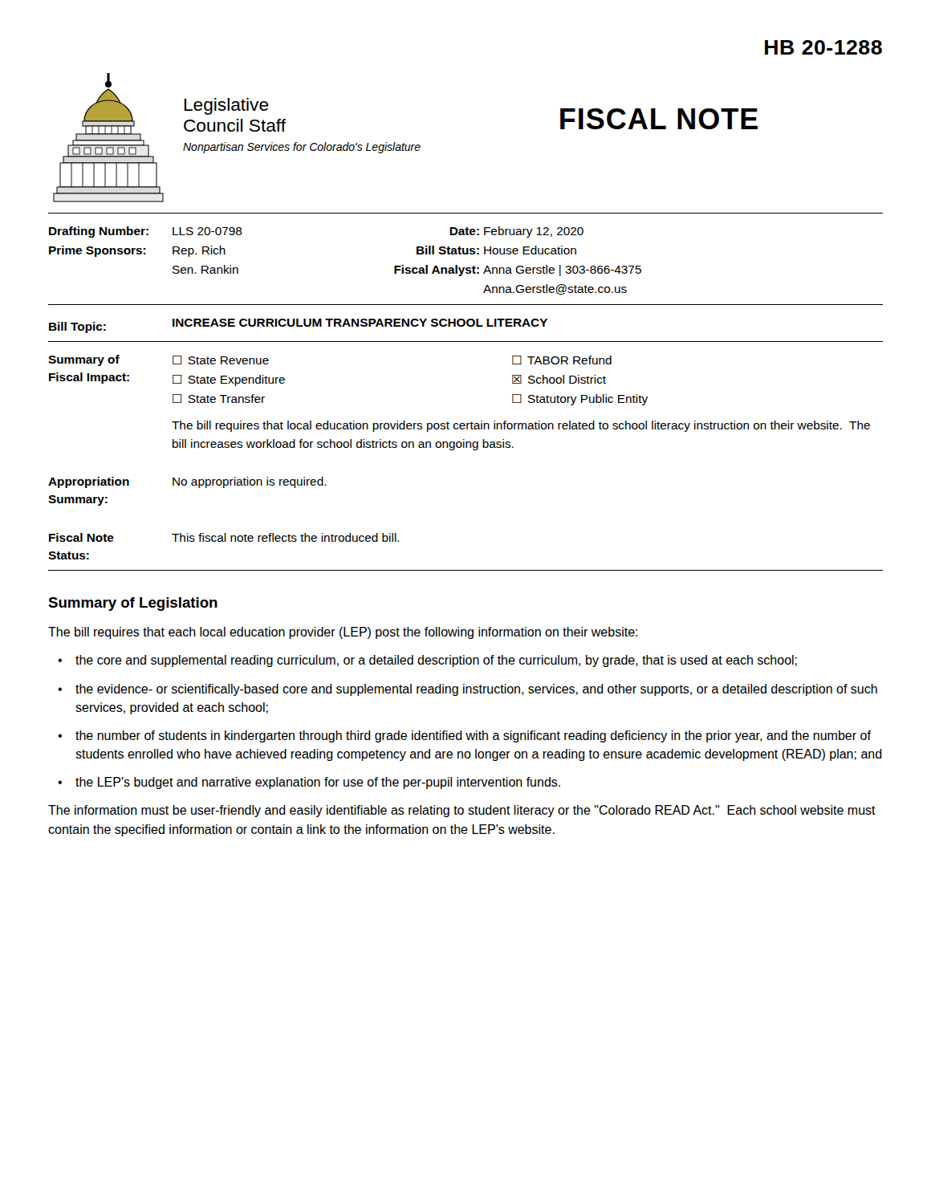HB 20-1288
Legislative
Council Staff
Nonpartisan Services for Colorado's Legislature
FISCAL NOTE
| Drafting Number: | LLS 20-0798 | Date: | February 12, 2020 |
| Prime Sponsors: | Rep. Rich | Bill Status: | House Education |
| | Sen. Rankin | Fiscal Analyst: | Anna Gerstle / 303-866-4375 |
| | | | Anna.Gerstle@state.co.us |
| Bill Topic: | INCREASE CURRICULUM TRANSPARENCY SCHOOL LITERACY |
| Summary of Fiscal Impact: | / ☐ State Revenue / ☐ TABOR Refund / / ☐ State Expenditure / ☒ School District / / ☐ State Transfer / ☐ Statutory Public Entity / The bill requires that local education providers post certain information related to school literacy instruction on their website. The bill increases workload for school districts on an ongoing basis. |
| Appropriation Summary: | No appropriation is required. |
| Fiscal Note Status: | This fiscal note reflects the introduced bill. |
Summary of Legislation
The bill requires that each local education provider (LEP) post the following information on their website:
the core and supplemental reading curriculum, or a detailed description of the curriculum, by grade, that is used at each school;
the evidence- or scientifically-based core and supplemental reading instruction, services, and other supports, or a detailed description of such services, provided at each school;
the number of students in kindergarten through third grade identified with a significant reading deficiency in the prior year, and the number of students enrolled who have achieved reading competency and are no longer on a reading to ensure academic development (READ) plan; and
the LEP's budget and narrative explanation for use of the per-pupil intervention funds.
The information must be user-friendly and easily identifiable as relating to student literacy or the "Colorado READ Act." Each school website must contain the specified information or contain a link to the information on the LEP's website.